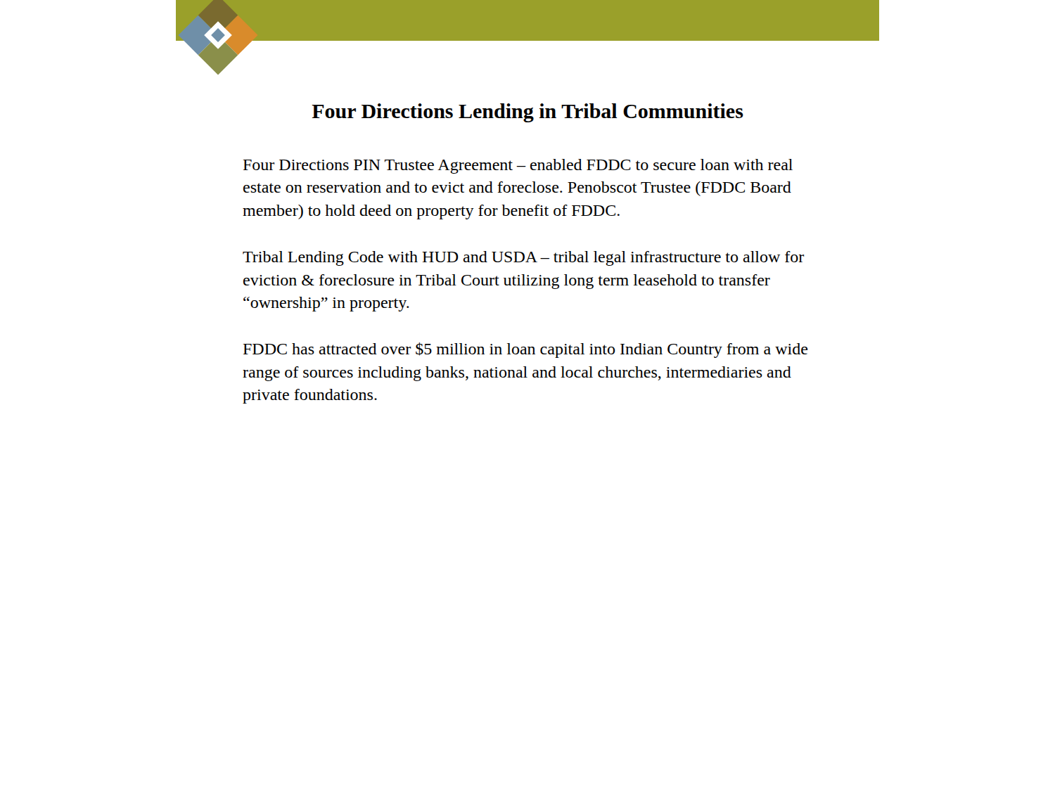Four Directions Lending in Tribal Communities
Four Directions PIN Trustee Agreement – enabled FDDC to secure loan with real estate on reservation and to evict and foreclose. Penobscot Trustee (FDDC Board member) to hold deed on property for benefit of FDDC.
Tribal Lending Code with HUD and USDA – tribal legal infrastructure to allow for eviction & foreclosure in Tribal Court utilizing long term leasehold to transfer “ownership” in property.
FDDC has attracted over $5 million in loan capital into Indian Country from a wide range of sources including banks, national and local churches, intermediaries and private foundations.